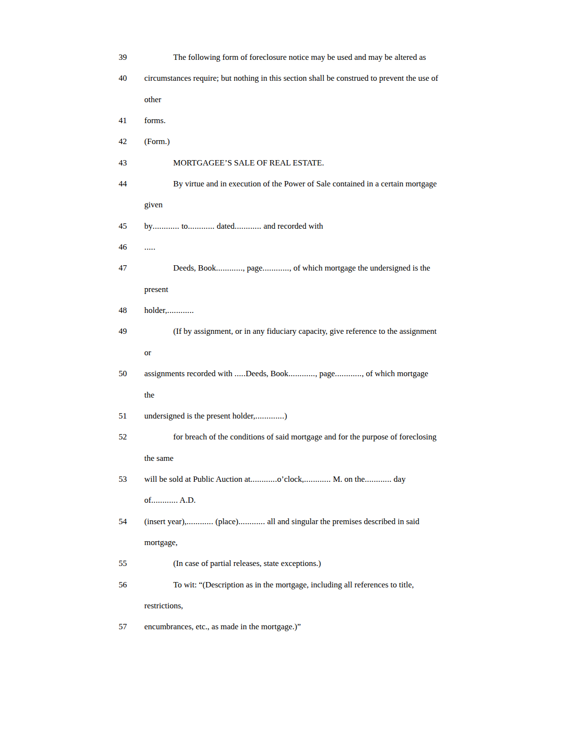| 39 | The following form of foreclosure notice may be used and may be altered as |
| 40 | circumstances require; but nothing in this section shall be construed to prevent the use of other |
| 41 | forms. |
| 42 | (Form.) |
| 43 | MORTGAGEE’S SALE OF REAL ESTATE. |
| 44 | By virtue and in execution of the Power of Sale contained in a certain mortgage given |
| 45 | by ............ to ............ dated ............ and recorded with |
| 46 | ..... |
| 47 | Deeds, Book ............ , page ............ , of which mortgage the undersigned is the present |
| 48 | holder, ............ |
| 49 | (If by assignment, or in any fiduciary capacity, give reference to the assignment or |
| 50 | assignments recorded with ..... Deeds, Book ............ , page ............ , of which mortgage the |
| 51 | undersigned is the present holder, ............. ) |
| 52 | for breach of the conditions of said mortgage and for the purpose of foreclosing the same |
| 53 | will be sold at Public Auction at ............ o’clock, ............ M. on the ............ day of ............ A.D. |
| 54 | (insert year), ............ (place) ............ all and singular the premises described in said mortgage, |
| 55 | (In case of partial releases, state exceptions.) |
| 56 | To wit: “(Description as in the mortgage, including all references to title, restrictions, |
| 57 | encumbrances, etc., as made in the mortgage.)” |